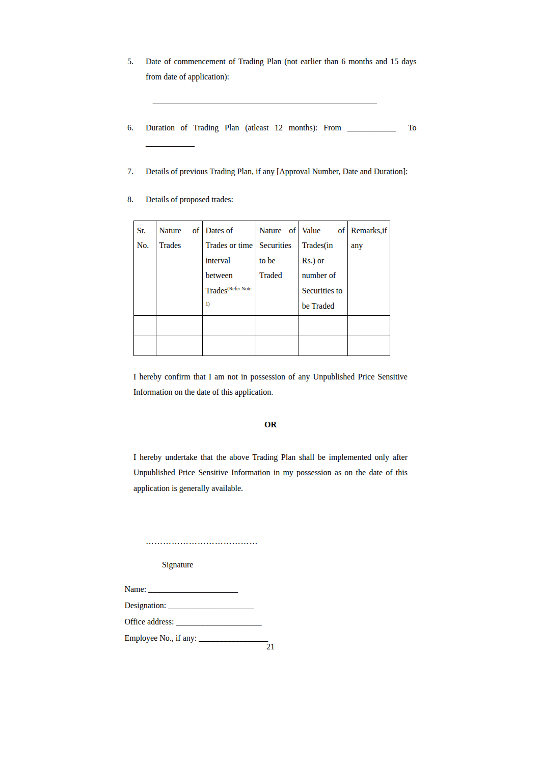5. Date of commencement of Trading Plan (not earlier than 6 months and 15 days from date of application): _______________________________________________________
6. Duration of Trading Plan (atleast 12 months): From ____________ To ____________
7. Details of previous Trading Plan, if any [Approval Number, Date and Duration]:
8. Details of proposed trades:
| Sr. No. | Nature of Trades | Dates of Trades or time interval between Trades (Refer Note-1) | Nature of Securities to be Traded | Value of Trades(in Rs.) or number of Securities to be Traded | Remarks, if any |
| --- | --- | --- | --- | --- | --- |
I hereby confirm that I am not in possession of any Unpublished Price Sensitive Information on the date of this application.
OR
I hereby undertake that the above Trading Plan shall be implemented only after Unpublished Price Sensitive Information in my possession as on the date of this application is generally available.
…………………………………
Signature
Name: ______________________
Designation: _____________________
Office address: _____________________
Employee No., if any: _________________
21